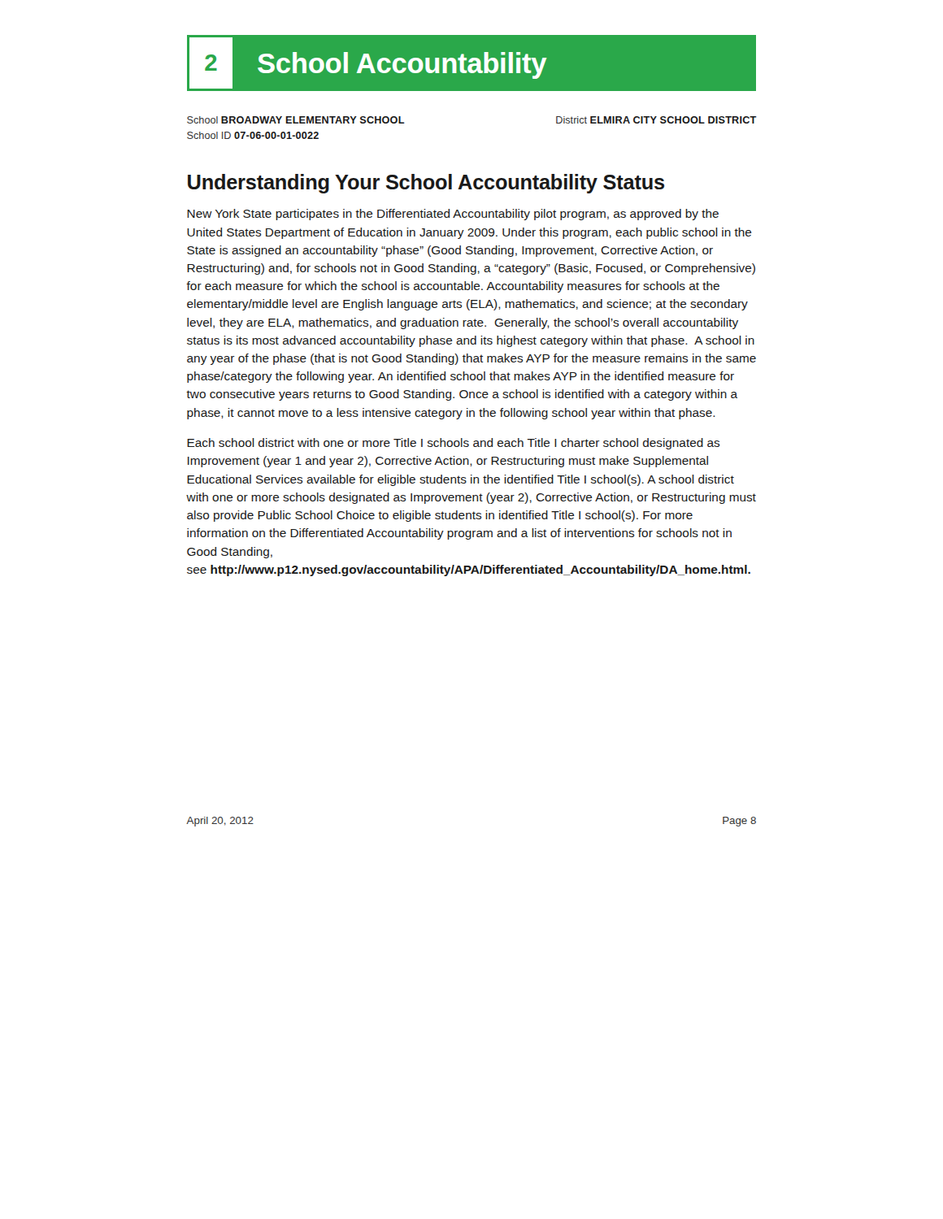2
School Accountability
School BROADWAY ELEMENTARY SCHOOL
School ID 07-06-00-01-0022
District ELMIRA CITY SCHOOL DISTRICT
Understanding Your School Accountability Status
New York State participates in the Differentiated Accountability pilot program, as approved by the United States Department of Education in January 2009. Under this program, each public school in the State is assigned an accountability “phase” (Good Standing, Improvement, Corrective Action, or Restructuring) and, for schools not in Good Standing, a “category” (Basic, Focused, or Comprehensive) for each measure for which the school is accountable. Accountability measures for schools at the elementary/middle level are English language arts (ELA), mathematics, and science; at the secondary level, they are ELA, mathematics, and graduation rate. Generally, the school’s overall accountability status is its most advanced accountability phase and its highest category within that phase. A school in any year of the phase (that is not Good Standing) that makes AYP for the measure remains in the same phase/category the following year. An identified school that makes AYP in the identified measure for two consecutive years returns to Good Standing. Once a school is identified with a category within a phase, it cannot move to a less intensive category in the following school year within that phase.
Each school district with one or more Title I schools and each Title I charter school designated as Improvement (year 1 and year 2), Corrective Action, or Restructuring must make Supplemental Educational Services available for eligible students in the identified Title I school(s). A school district with one or more schools designated as Improvement (year 2), Corrective Action, or Restructuring must also provide Public School Choice to eligible students in identified Title I school(s). For more information on the Differentiated Accountability program and a list of interventions for schools not in Good Standing,
see http://www.p12.nysed.gov/accountability/APA/Differentiated_Accountability/DA_home.html.
April 20, 2012
Page 8